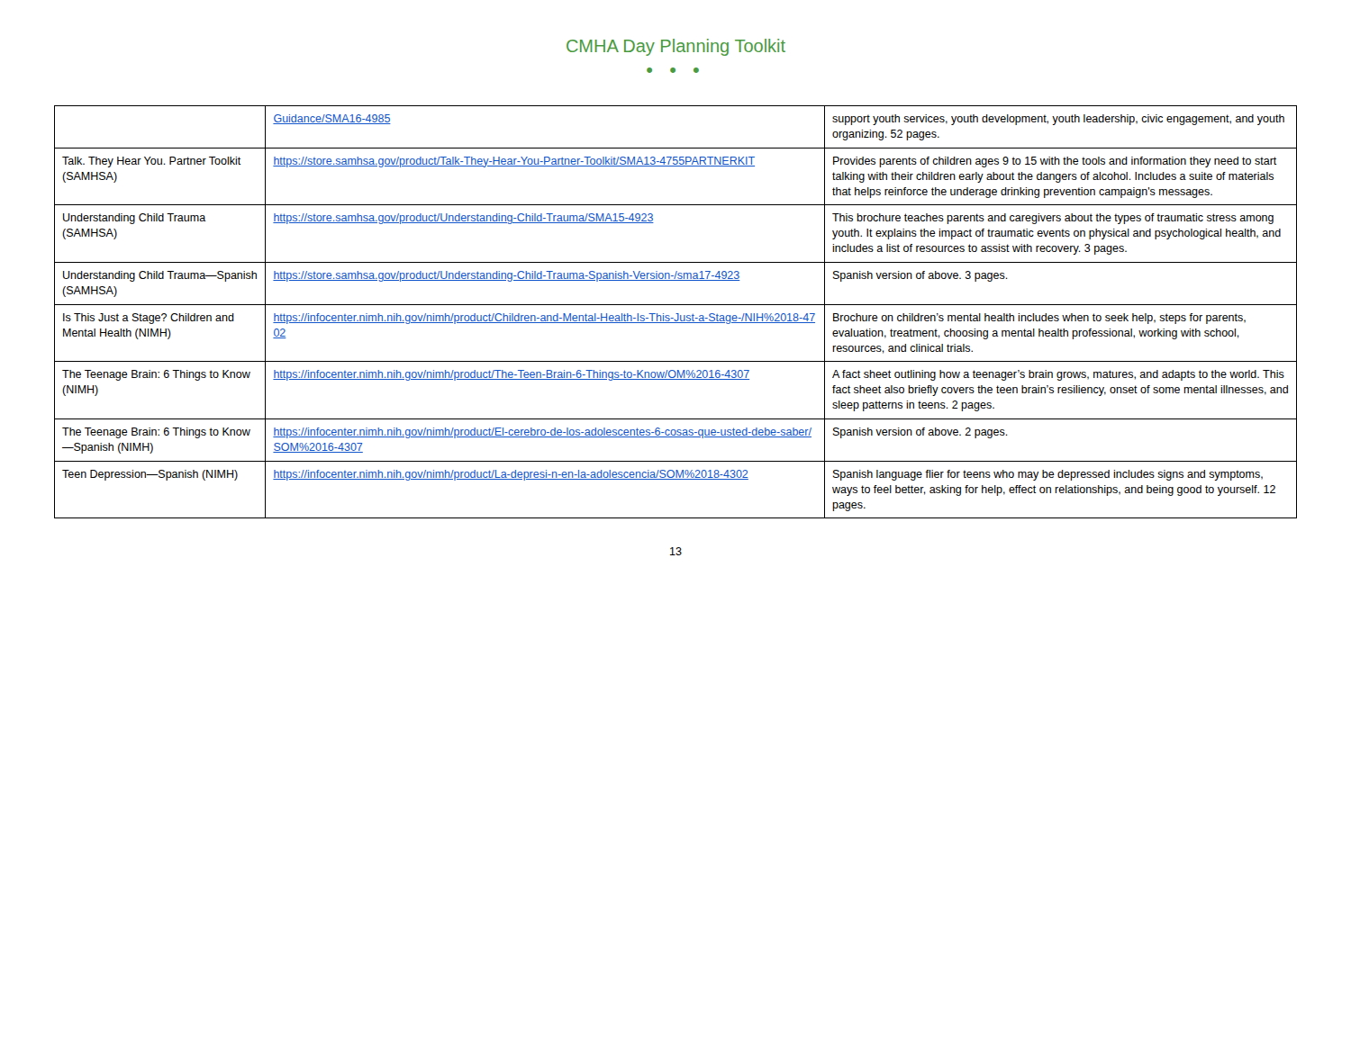CMHA Day Planning Toolkit
• • •
| | Guidance/SMA16-4985 | support youth services, youth development, youth leadership, civic engagement, and youth organizing. 52 pages. |
| Talk. They Hear You. Partner Toolkit (SAMHSA) | https://store.samhsa.gov/product/Talk-They-Hear-You-Partner-Toolkit/SMA13-4755PARTNERKIT | Provides parents of children ages 9 to 15 with the tools and information they need to start talking with their children early about the dangers of alcohol. Includes a suite of materials that helps reinforce the underage drinking prevention campaign's messages. |
| Understanding Child Trauma (SAMHSA) | https://store.samhsa.gov/product/Understanding-Child-Trauma/SMA15-4923 | This brochure teaches parents and caregivers about the types of traumatic stress among youth. It explains the impact of traumatic events on physical and psychological health, and includes a list of resources to assist with recovery. 3 pages. |
| Understanding Child Trauma—Spanish (SAMHSA) | https://store.samhsa.gov/product/Understanding-Child-Trauma-Spanish-Version-/sma17-4923 | Spanish version of above. 3 pages. |
| Is This Just a Stage? Children and Mental Health (NIMH) | https://infocenter.nimh.nih.gov/nimh/product/Children-and-Mental-Health-Is-This-Just-a-Stage-/NIH%2018-4702 | Brochure on children’s mental health includes when to seek help, steps for parents, evaluation, treatment, choosing a mental health professional, working with school, resources, and clinical trials. |
| The Teenage Brain: 6 Things to Know (NIMH) | https://infocenter.nimh.nih.gov/nimh/product/The-Teen-Brain-6-Things-to-Know/OM%2016-4307 | A fact sheet outlining how a teenager’s brain grows, matures, and adapts to the world. This fact sheet also briefly covers the teen brain’s resiliency, onset of some mental illnesses, and sleep patterns in teens. 2 pages. |
| The Teenage Brain: 6 Things to Know—Spanish (NIMH) | https://infocenter.nimh.nih.gov/nimh/product/El-cerebro-de-los-adolescentes-6-cosas-que-usted-debe-saber/SOM%2016-4307 | Spanish version of above. 2 pages. |
| Teen Depression—Spanish (NIMH) | https://infocenter.nimh.nih.gov/nimh/product/La-depresi-n-en-la-adolescencia/SOM%2018-4302 | Spanish language flier for teens who may be depressed includes signs and symptoms, ways to feel better, asking for help, effect on relationships, and being good to yourself. 12 pages. |
13